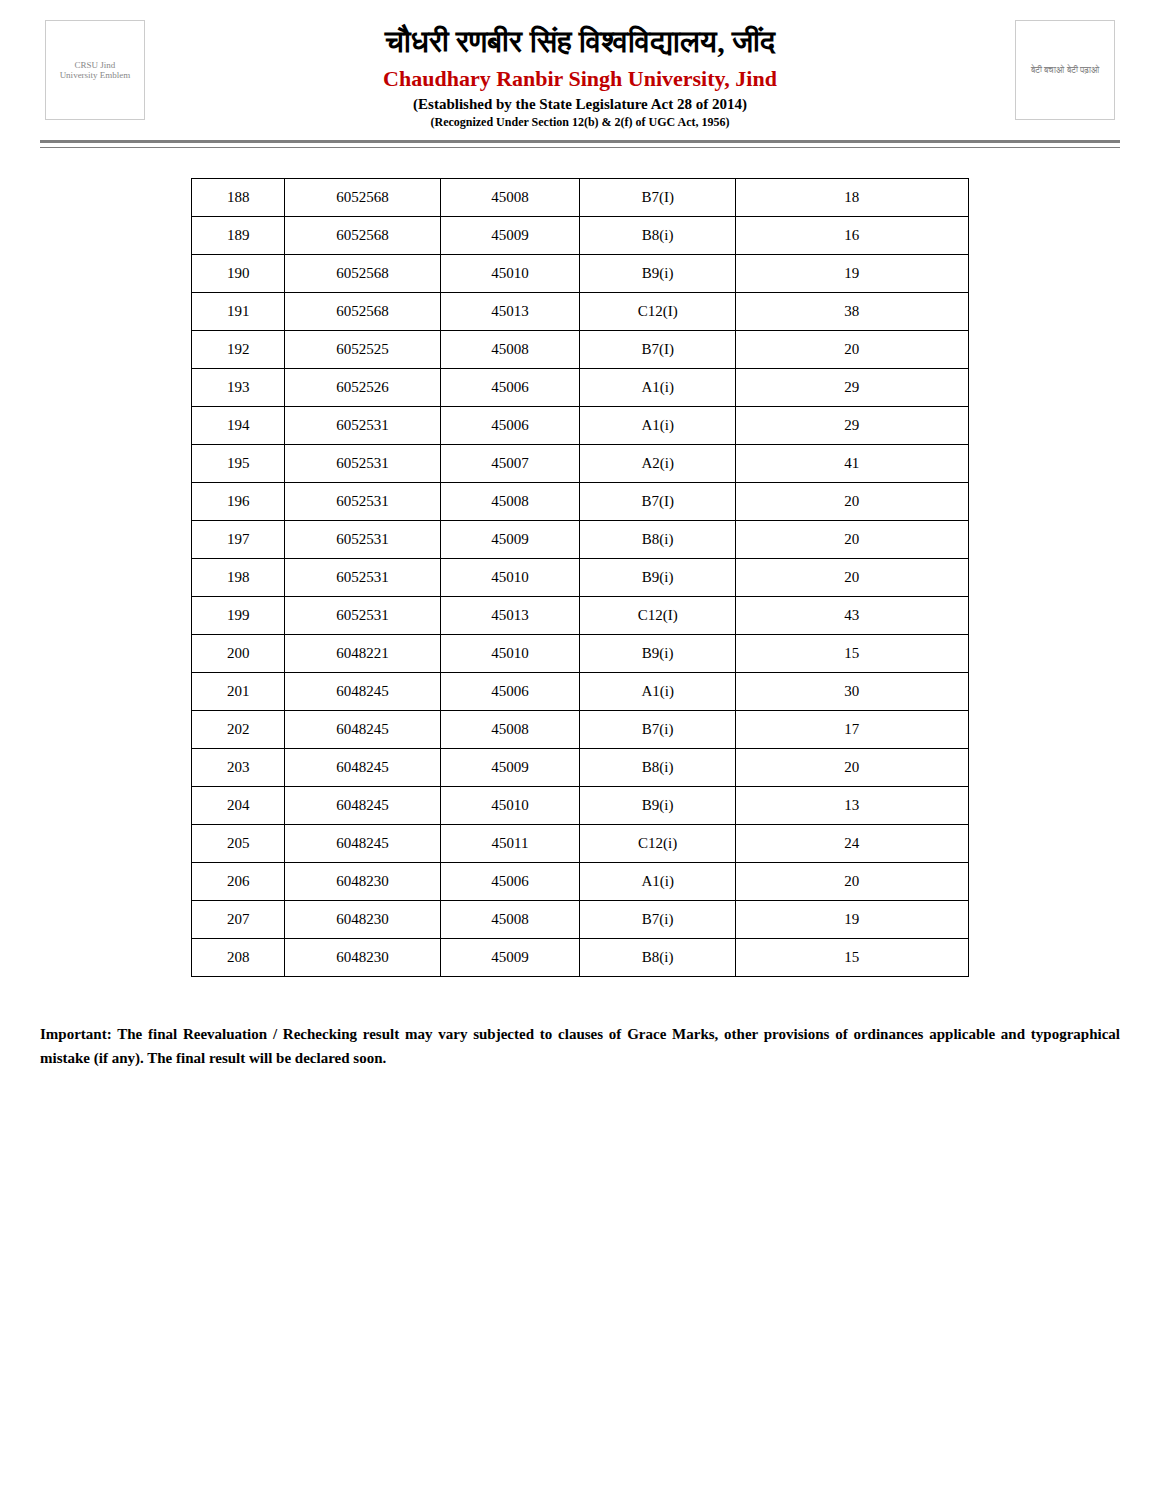CRSU Jind
University Emblem
चौधरी रणबीर सिंह विश्वविद्यालय, जींद
Chaudhary Ranbir Singh University, Jind
(Established by the State Legislature Act 28 of 2014)
(Recognized Under Section 12(b) & 2(f) of UGC Act, 1956)
बेटी बचाओ बेटी पढ़ाओ
| 188 | 6052568 | 45008 | B7(I) | 18 |
| 189 | 6052568 | 45009 | B8(i) | 16 |
| 190 | 6052568 | 45010 | B9(i) | 19 |
| 191 | 6052568 | 45013 | C12(I) | 38 |
| 192 | 6052525 | 45008 | B7(I) | 20 |
| 193 | 6052526 | 45006 | A1(i) | 29 |
| 194 | 6052531 | 45006 | A1(i) | 29 |
| 195 | 6052531 | 45007 | A2(i) | 41 |
| 196 | 6052531 | 45008 | B7(I) | 20 |
| 197 | 6052531 | 45009 | B8(i) | 20 |
| 198 | 6052531 | 45010 | B9(i) | 20 |
| 199 | 6052531 | 45013 | C12(I) | 43 |
| 200 | 6048221 | 45010 | B9(i) | 15 |
| 201 | 6048245 | 45006 | A1(i) | 30 |
| 202 | 6048245 | 45008 | B7(i) | 17 |
| 203 | 6048245 | 45009 | B8(i) | 20 |
| 204 | 6048245 | 45010 | B9(i) | 13 |
| 205 | 6048245 | 45011 | C12(i) | 24 |
| 206 | 6048230 | 45006 | A1(i) | 20 |
| 207 | 6048230 | 45008 | B7(i) | 19 |
| 208 | 6048230 | 45009 | B8(i) | 15 |
Important: The final Reevaluation / Rechecking result may vary subjected to clauses of Grace Marks, other provisions of ordinances applicable and typographical mistake (if any). The final result will be declared soon.